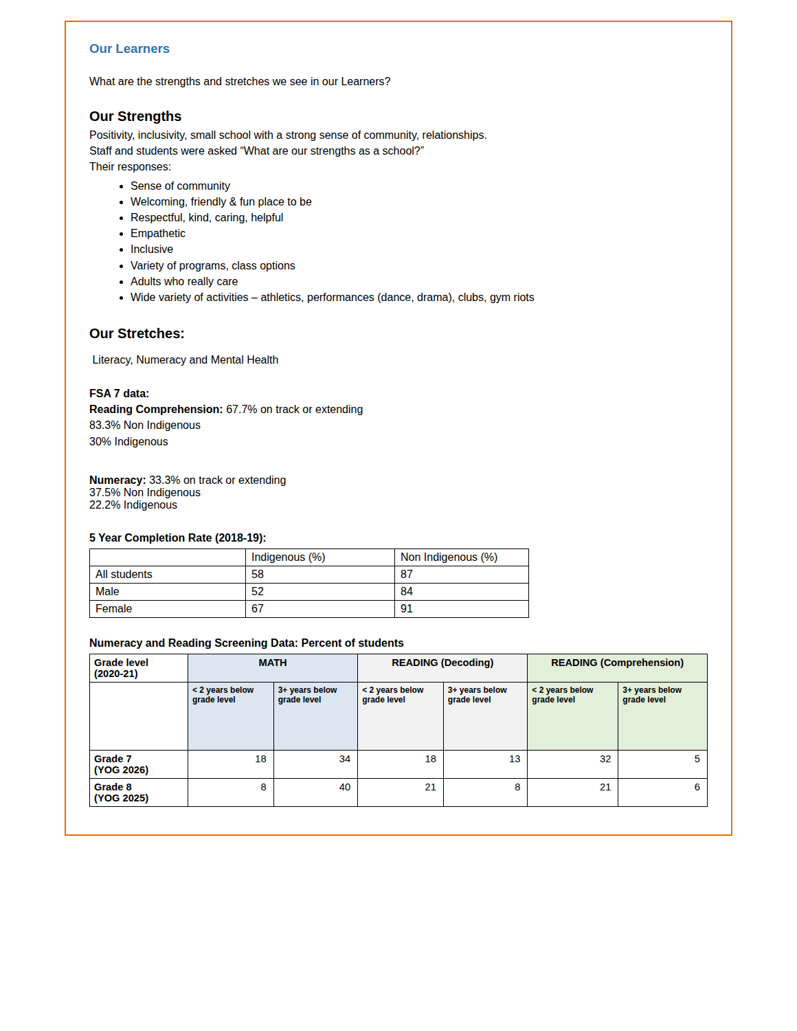Our Learners
What are the strengths and stretches we see in our Learners?
Our Strengths
Positivity, inclusivity, small school with a strong sense of community, relationships.
Staff and students were asked “What are our strengths as a school?”
Their responses:
Sense of community
Welcoming, friendly & fun place to be
Respectful, kind, caring, helpful
Empathetic
Inclusive
Variety of programs, class options
Adults who really care
Wide variety of activities – athletics, performances (dance, drama), clubs, gym riots
Our Stretches:
Literacy, Numeracy and Mental Health
FSA 7 data:
Reading Comprehension: 67.7% on track or extending
83.3% Non Indigenous
30% Indigenous
Numeracy: 33.3% on track or extending
37.5% Non Indigenous
22.2% Indigenous
5 Year Completion Rate (2018-19):
| | Indigenous (%) | Non Indigenous (%) |
| All students | 58 | 87 |
| Male | 52 | 84 |
| Female | 67 | 91 |
Numeracy and Reading Screening Data: Percent of students
| Grade level (2020-21) | MATH | READING (Decoding) | READING (Comprehension) |
| --- | --- | --- | --- |
| | < 2 years below grade level | 3+ years below grade level | < 2 years below grade level | 3+ years below grade level | < 2 years below grade level | 3+ years below grade level |
| Grade 7 (YOG 2026) | 18 | 34 | 18 | 13 | 32 | 5 |
| Grade 8 (YOG 2025) | 8 | 40 | 21 | 8 | 21 | 6 |